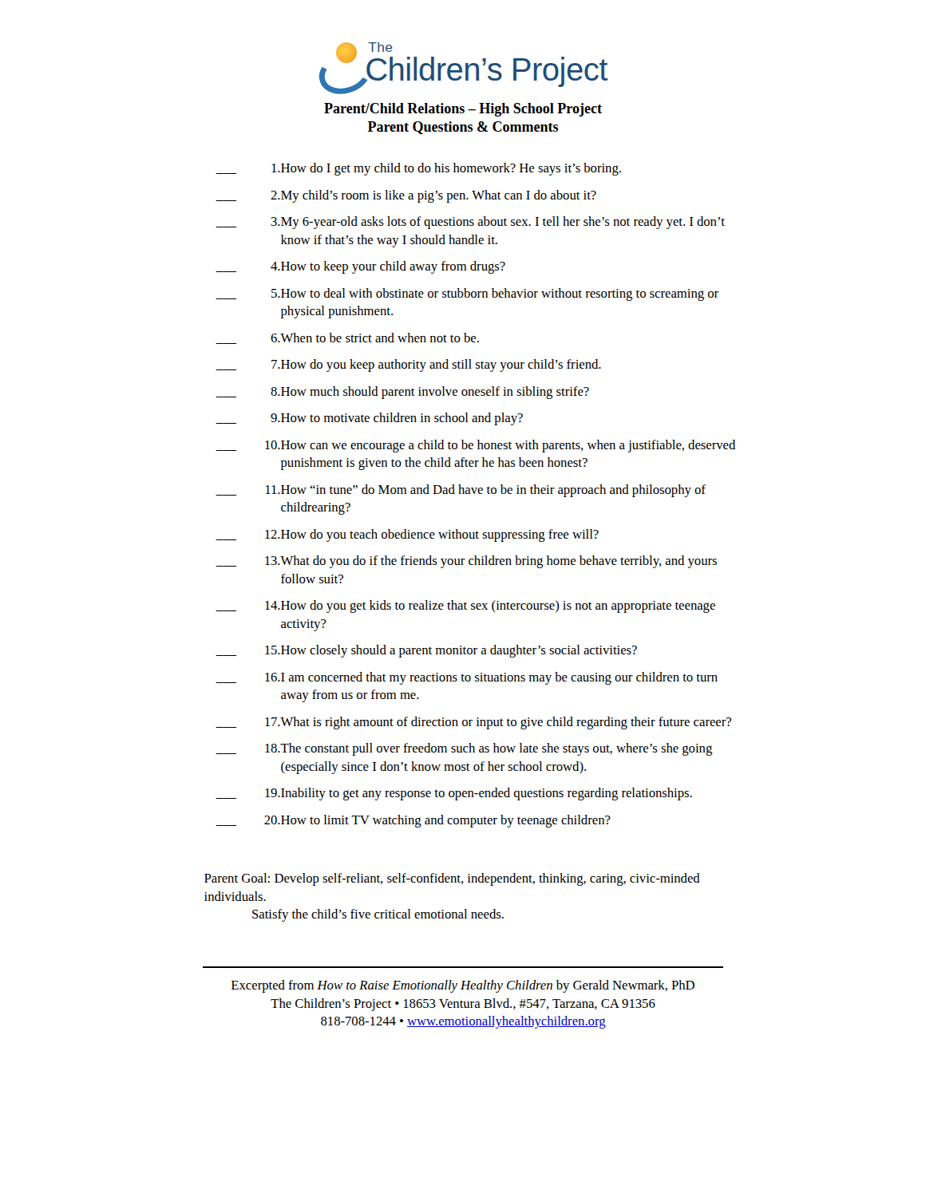The
Children’s Project
Parent/Child Relations – High School Project
Parent Questions & Comments
| ___ | 1. | How do I get my child to do his homework? He says it’s boring. |
| ___ | 2. | My child’s room is like a pig’s pen. What can I do about it? |
| ___ | 3. | My 6-year-old asks lots of questions about sex. I tell her she’s not ready yet. I don’t know if that’s the way I should handle it. |
| ___ | 4. | How to keep your child away from drugs? |
| ___ | 5. | How to deal with obstinate or stubborn behavior without resorting to screaming or physical punishment. |
| ___ | 6. | When to be strict and when not to be. |
| ___ | 7. | How do you keep authority and still stay your child’s friend. |
| ___ | 8. | How much should parent involve oneself in sibling strife? |
| ___ | 9. | How to motivate children in school and play? |
| ___ | 10. | How can we encourage a child to be honest with parents, when a justifiable, deserved punishment is given to the child after he has been honest? |
| ___ | 11. | How “in tune” do Mom and Dad have to be in their approach and philosophy of childrearing? |
| ___ | 12. | How do you teach obedience without suppressing free will? |
| ___ | 13. | What do you do if the friends your children bring home behave terribly, and yours follow suit? |
| ___ | 14. | How do you get kids to realize that sex (intercourse) is not an appropriate teenage activity? |
| ___ | 15. | How closely should a parent monitor a daughter’s social activities? |
| ___ | 16. | I am concerned that my reactions to situations may be causing our children to turn away from us or from me. |
| ___ | 17. | What is right amount of direction or input to give child regarding their future career? |
| ___ | 18. | The constant pull over freedom such as how late she stays out, where’s she going (especially since I don’t know most of her school crowd). |
| ___ | 19. | Inability to get any response to open-ended questions regarding relationships. |
| ___ | 20. | How to limit TV watching and computer by teenage children? |
Parent Goal: Develop self-reliant, self-confident, independent, thinking, caring, civic-minded individuals. Satisfy the child’s five critical emotional needs.
Excerpted from How to Raise Emotionally Healthy Children by Gerald Newmark, PhD
The Children’s Project • 18653 Ventura Blvd., #547, Tarzana, CA 91356
818-708-1244 • www.emotionallyhealthychildren.org